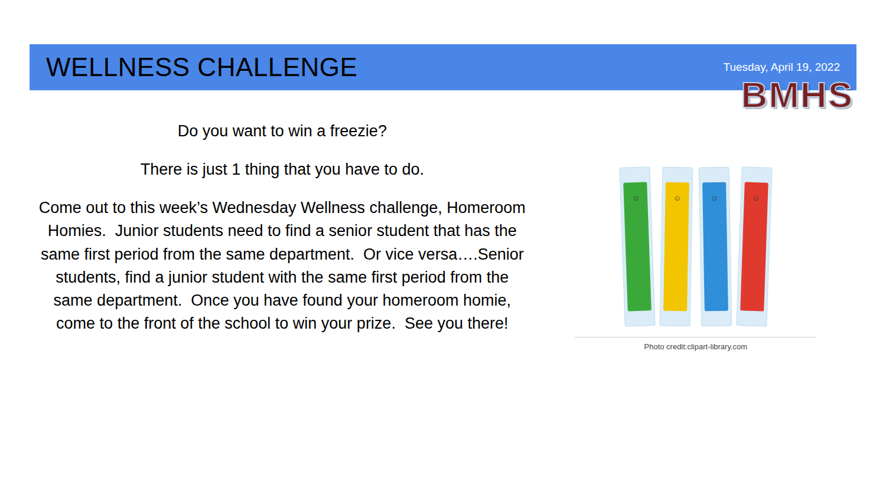Wellness Challenge
Tuesday, April 19, 2022
BMHS
Do you want to win a freezie?
There is just 1 thing that you have to do.
Come out to this week’s Wednesday Wellness challenge, Homeroom Homies. Junior students need to find a senior student that has the same first period from the same department. Or vice versa….Senior students, find a junior student with the same first period from the same department. Once you have found your homeroom homie, come to the front of the school to win your prize. See you there!
☺
☺
☺
☺
Photo credit:clipart-library.com